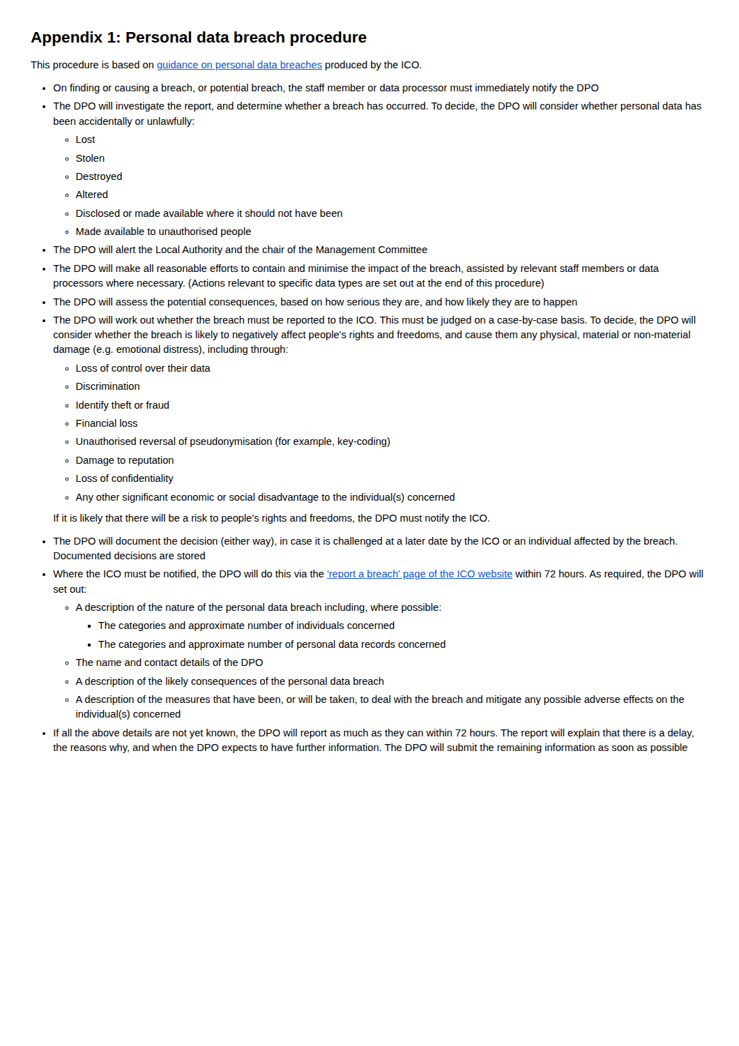Appendix 1: Personal data breach procedure
This procedure is based on guidance on personal data breaches produced by the ICO.
On finding or causing a breach, or potential breach, the staff member or data processor must immediately notify the DPO
The DPO will investigate the report, and determine whether a breach has occurred. To decide, the DPO will consider whether personal data has been accidentally or unlawfully:
Lost
Stolen
Destroyed
Altered
Disclosed or made available where it should not have been
Made available to unauthorised people
The DPO will alert the Local Authority and the chair of the Management Committee
The DPO will make all reasonable efforts to contain and minimise the impact of the breach, assisted by relevant staff members or data processors where necessary. (Actions relevant to specific data types are set out at the end of this procedure)
The DPO will assess the potential consequences, based on how serious they are, and how likely they are to happen
The DPO will work out whether the breach must be reported to the ICO. This must be judged on a case-by-case basis. To decide, the DPO will consider whether the breach is likely to negatively affect people's rights and freedoms, and cause them any physical, material or non-material damage (e.g. emotional distress), including through:
Loss of control over their data
Discrimination
Identify theft or fraud
Financial loss
Unauthorised reversal of pseudonymisation (for example, key-coding)
Damage to reputation
Loss of confidentiality
Any other significant economic or social disadvantage to the individual(s) concerned
If it is likely that there will be a risk to people's rights and freedoms, the DPO must notify the ICO.
The DPO will document the decision (either way), in case it is challenged at a later date by the ICO or an individual affected by the breach. Documented decisions are stored
Where the ICO must be notified, the DPO will do this via the 'report a breach' page of the ICO website within 72 hours. As required, the DPO will set out:
A description of the nature of the personal data breach including, where possible:
The categories and approximate number of individuals concerned
The categories and approximate number of personal data records concerned
The name and contact details of the DPO
A description of the likely consequences of the personal data breach
A description of the measures that have been, or will be taken, to deal with the breach and mitigate any possible adverse effects on the individual(s) concerned
If all the above details are not yet known, the DPO will report as much as they can within 72 hours. The report will explain that there is a delay, the reasons why, and when the DPO expects to have further information. The DPO will submit the remaining information as soon as possible